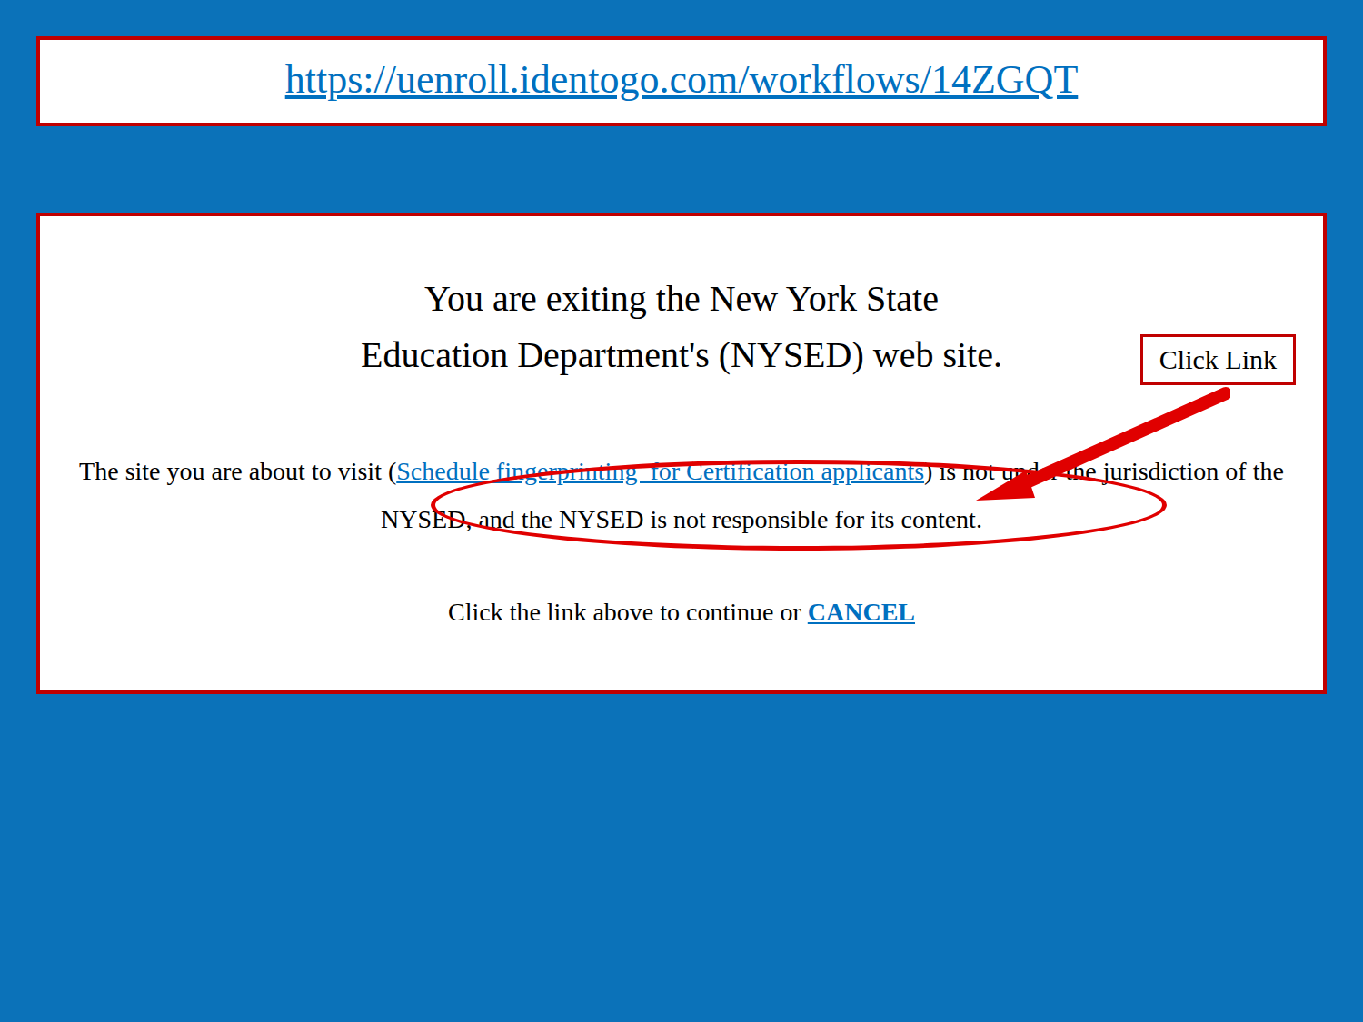https://uenroll.identogo.com/workflows/14ZGQT
Click Link
You are exiting the New York State
Education Department's (NYSED) web site.
The site you are about to visit (Schedule fingerprinting for Certification applicants) is not under the jurisdiction of the NYSED, and the NYSED is not responsible for its content.
Click the link above to continue or CANCEL